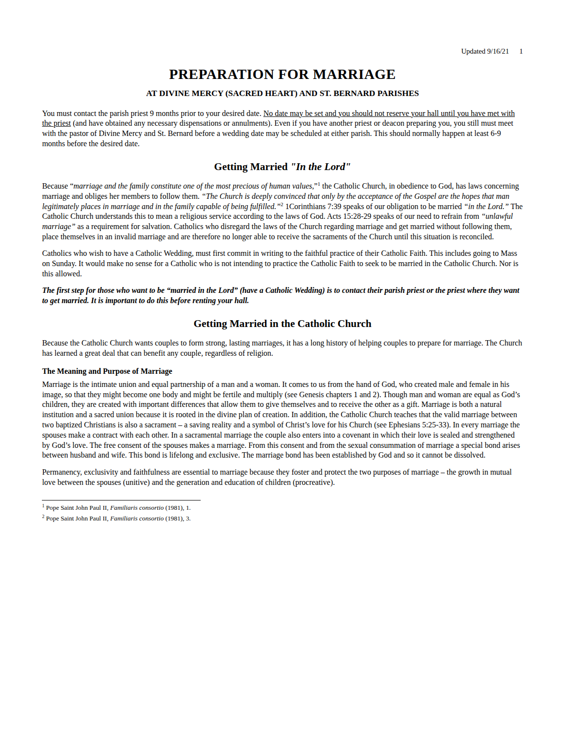Updated 9/16/21 1
PREPARATION FOR MARRIAGE
AT DIVINE MERCY (SACRED HEART) AND ST. BERNARD PARISHES
You must contact the parish priest 9 months prior to your desired date. No date may be set and you should not reserve your hall until you have met with the priest (and have obtained any necessary dispensations or annulments). Even if you have another priest or deacon preparing you, you still must meet with the pastor of Divine Mercy and St. Bernard before a wedding date may be scheduled at either parish. This should normally happen at least 6-9 months before the desired date.
Getting Married "In the Lord"
Because “marriage and the family constitute one of the most precious of human values,”1 the Catholic Church, in obedience to God, has laws concerning marriage and obliges her members to follow them. “The Church is deeply convinced that only by the acceptance of the Gospel are the hopes that man legitimately places in marriage and in the family capable of being fulfilled.”2 1Corinthians 7:39 speaks of our obligation to be married “in the Lord.” The Catholic Church understands this to mean a religious service according to the laws of God. Acts 15:28-29 speaks of our need to refrain from “unlawful marriage” as a requirement for salvation. Catholics who disregard the laws of the Church regarding marriage and get married without following them, place themselves in an invalid marriage and are therefore no longer able to receive the sacraments of the Church until this situation is reconciled.
Catholics who wish to have a Catholic Wedding, must first commit in writing to the faithful practice of their Catholic Faith. This includes going to Mass on Sunday. It would make no sense for a Catholic who is not intending to practice the Catholic Faith to seek to be married in the Catholic Church. Nor is this allowed.
The first step for those who want to be “married in the Lord” (have a Catholic Wedding) is to contact their parish priest or the priest where they want to get married. It is important to do this before renting your hall.
Getting Married in the Catholic Church
Because the Catholic Church wants couples to form strong, lasting marriages, it has a long history of helping couples to prepare for marriage. The Church has learned a great deal that can benefit any couple, regardless of religion.
The Meaning and Purpose of Marriage
Marriage is the intimate union and equal partnership of a man and a woman. It comes to us from the hand of God, who created male and female in his image, so that they might become one body and might be fertile and multiply (see Genesis chapters 1 and 2). Though man and woman are equal as God’s children, they are created with important differences that allow them to give themselves and to receive the other as a gift. Marriage is both a natural institution and a sacred union because it is rooted in the divine plan of creation. In addition, the Catholic Church teaches that the valid marriage between two baptized Christians is also a sacrament – a saving reality and a symbol of Christ’s love for his Church (see Ephesians 5:25-33). In every marriage the spouses make a contract with each other. In a sacramental marriage the couple also enters into a covenant in which their love is sealed and strengthened by God’s love. The free consent of the spouses makes a marriage. From this consent and from the sexual consummation of marriage a special bond arises between husband and wife. This bond is lifelong and exclusive. The marriage bond has been established by God and so it cannot be dissolved.
Permanency, exclusivity and faithfulness are essential to marriage because they foster and protect the two purposes of marriage – the growth in mutual love between the spouses (unitive) and the generation and education of children (procreative).
1 Pope Saint John Paul II, Familiaris consortio (1981), 1.
2 Pope Saint John Paul II, Familiaris consortio (1981), 3.